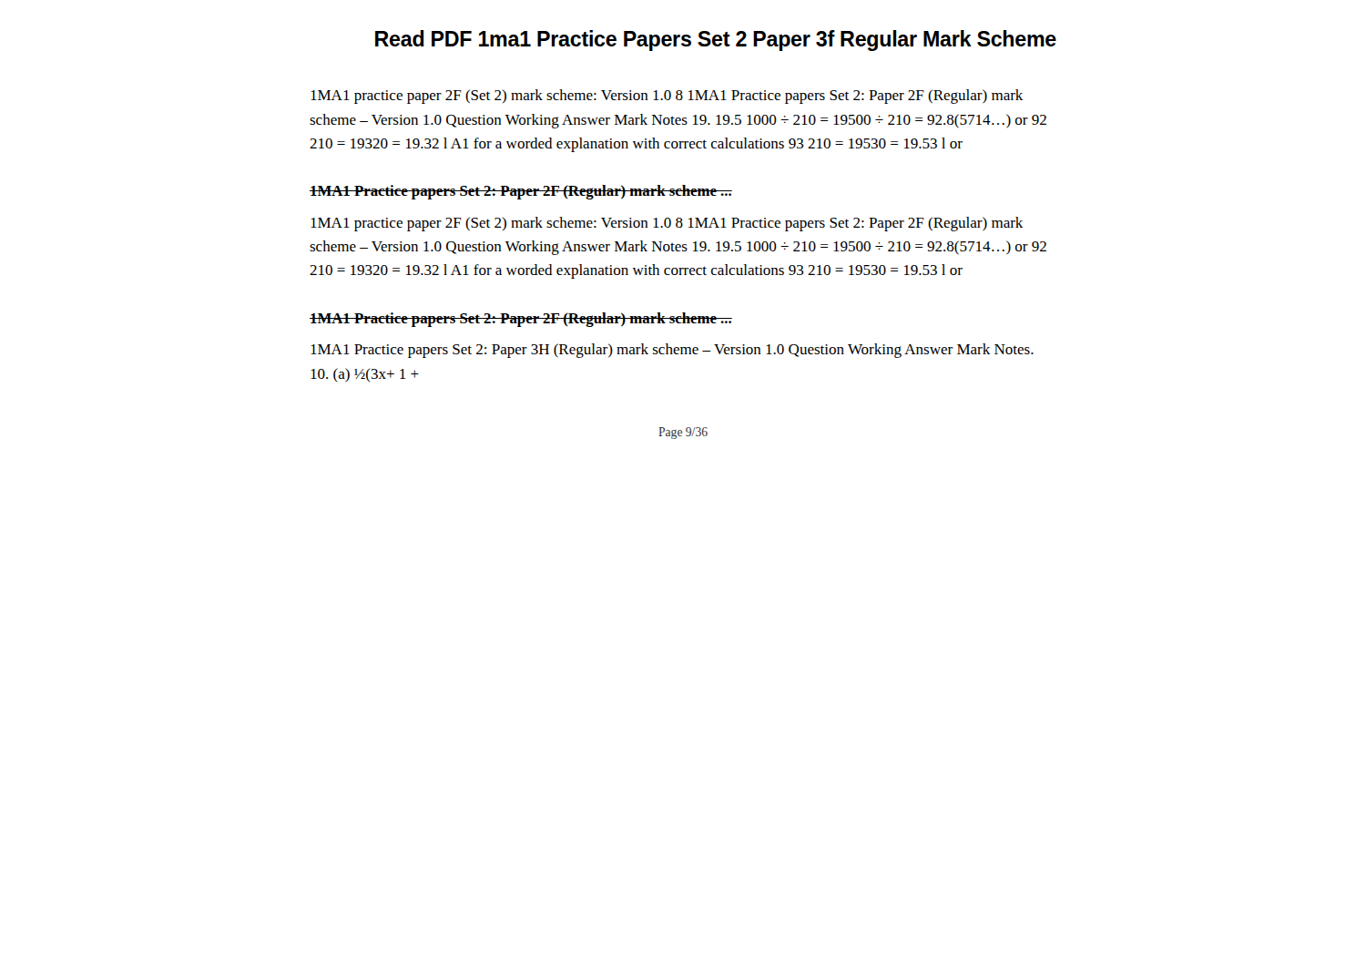Read PDF 1ma1 Practice Papers Set 2 Paper 3f Regular Mark Scheme
1MA1 practice paper 2F (Set 2) mark scheme: Version 1.0 8 1MA1 Practice papers Set 2: Paper 2F (Regular) mark scheme – Version 1.0 Question Working Answer Mark Notes 19. 19.5 1000 ÷ 210 = 19500 ÷ 210 = 92.8(5714…) or 92 210 = 19320 = 19.32 l A1 for a worded explanation with correct calculations 93 210 = 19530 = 19.53 l or
1MA1 Practice papers Set 2: Paper 2F (Regular) mark scheme ...
1MA1 practice paper 2F (Set 2) mark scheme: Version 1.0 8 1MA1 Practice papers Set 2: Paper 2F (Regular) mark scheme – Version 1.0 Question Working Answer Mark Notes 19. 19.5 1000 ÷ 210 = 19500 ÷ 210 = 92.8(5714…) or 92 210 = 19320 = 19.32 l A1 for a worded explanation with correct calculations 93 210 = 19530 = 19.53 l or
1MA1 Practice papers Set 2: Paper 2F (Regular) mark scheme ...
1MA1 Practice papers Set 2: Paper 3H (Regular) mark scheme – Version 1.0 Question Working Answer Mark Notes. 10. (a) ½(3x+ 1 +
Page 9/36